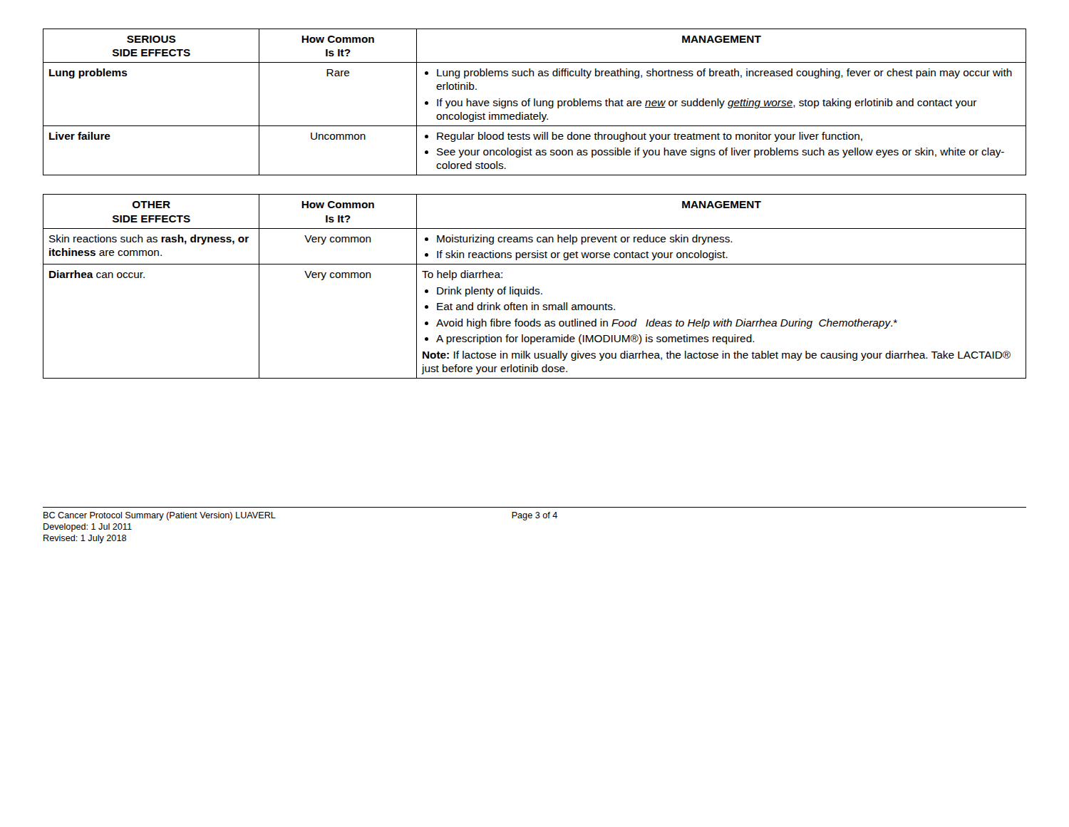| SERIOUS SIDE EFFECTS | How Common Is It? | MANAGEMENT |
| --- | --- | --- |
| Lung problems | Rare | Lung problems such as difficulty breathing, shortness of breath, increased coughing, fever or chest pain may occur with erlotinib. If you have signs of lung problems that are new or suddenly getting worse , stop taking erlotinib and contact your oncologist immediately. |
| Liver failure | Uncommon | Regular blood tests will be done throughout your treatment to monitor your liver function, See your oncologist as soon as possible if you have signs of liver problems such as yellow eyes or skin, white or clay-colored stools. |
| OTHER SIDE EFFECTS | How Common Is It? | MANAGEMENT |
| --- | --- | --- |
| Skin reactions such as rash, dryness, or itchiness are common. | Very common | Moisturizing creams can help prevent or reduce skin dryness. If skin reactions persist or get worse contact your oncologist. |
| Diarrhea can occur. | Very common | To help diarrhea: Drink plenty of liquids. Eat and drink often in small amounts. Avoid high fibre foods as outlined in Food Ideas to Help with Diarrhea During Chemotherapy .* A prescription for loperamide (IMODIUM®) is sometimes required. Note: If lactose in milk usually gives you diarrhea, the lactose in the tablet may be causing your diarrhea. Take LACTAID® just before your erlotinib dose. |
BC Cancer Protocol Summary (Patient Version) LUAVERL
Developed: 1 Jul 2011
Revised: 1 July 2018 Page 3 of 4